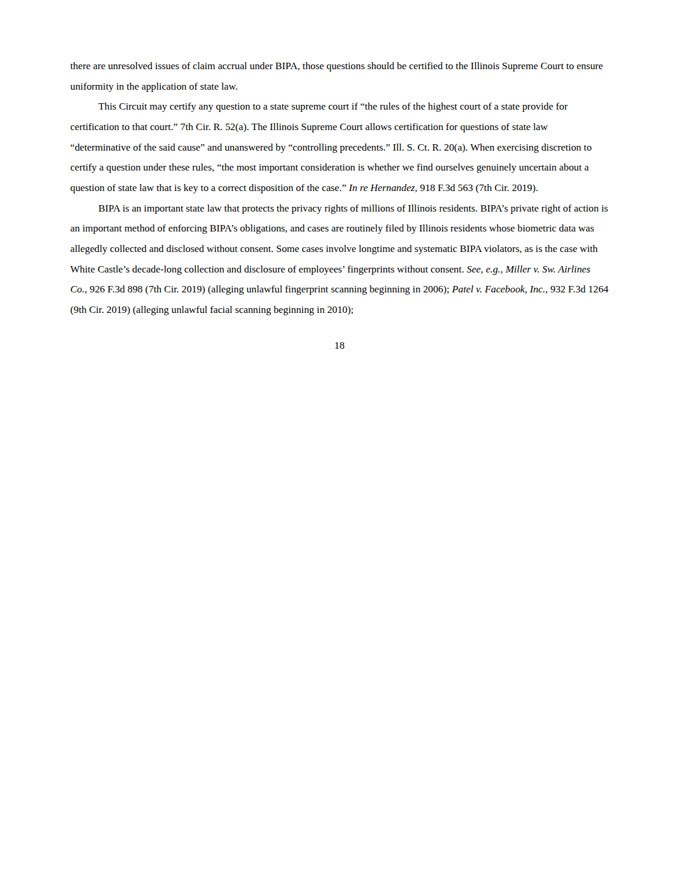there are unresolved issues of claim accrual under BIPA, those questions should be certified to the Illinois Supreme Court to ensure uniformity in the application of state law.
This Circuit may certify any question to a state supreme court if “the rules of the highest court of a state provide for certification to that court.” 7th Cir. R. 52(a). The Illinois Supreme Court allows certification for questions of state law “determinative of the said cause” and unanswered by “controlling precedents.” Ill. S. Ct. R. 20(a). When exercising discretion to certify a question under these rules, “the most important consideration is whether we find ourselves genuinely uncertain about a question of state law that is key to a correct disposition of the case.” In re Hernandez, 918 F.3d 563 (7th Cir. 2019).
BIPA is an important state law that protects the privacy rights of millions of Illinois residents. BIPA’s private right of action is an important method of enforcing BIPA’s obligations, and cases are routinely filed by Illinois residents whose biometric data was allegedly collected and disclosed without consent. Some cases involve longtime and systematic BIPA violators, as is the case with White Castle’s decade-long collection and disclosure of employees’ fingerprints without consent. See, e.g., Miller v. Sw. Airlines Co., 926 F.3d 898 (7th Cir. 2019) (alleging unlawful fingerprint scanning beginning in 2006); Patel v. Facebook, Inc., 932 F.3d 1264 (9th Cir. 2019) (alleging unlawful facial scanning beginning in 2010);
18